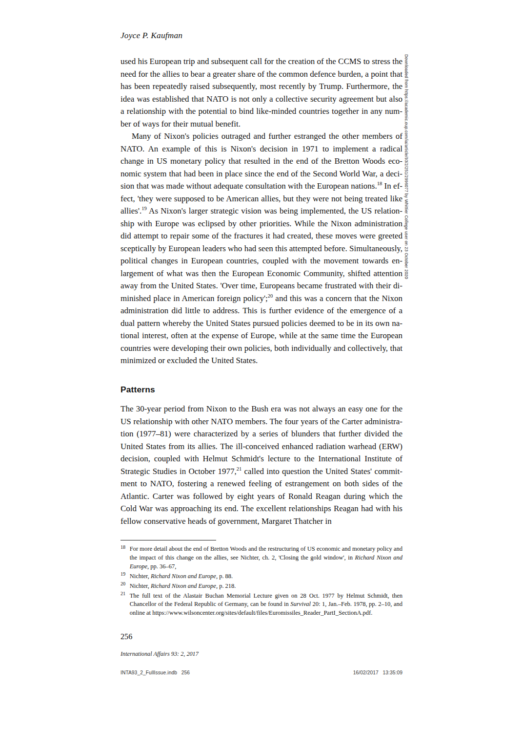Downloaded from https://academic.oup.com/ia/article/93/2/251/2996077 by Whittier College user on 23 October 2020
Joyce P. Kaufman
used his European trip and subsequent call for the creation of the CCMS to stress the need for the allies to bear a greater share of the common defence burden, a point that has been repeatedly raised subsequently, most recently by Trump. Furthermore, the idea was established that NATO is not only a collective security agreement but also a relationship with the potential to bind like-minded countries together in any number of ways for their mutual benefit.
Many of Nixon's policies outraged and further estranged the other members of NATO. An example of this is Nixon's decision in 1971 to implement a radical change in US monetary policy that resulted in the end of the Bretton Woods economic system that had been in place since the end of the Second World War, a decision that was made without adequate consultation with the European nations.18 In effect, 'they were supposed to be American allies, but they were not being treated like allies'.19 As Nixon's larger strategic vision was being implemented, the US relationship with Europe was eclipsed by other priorities. While the Nixon administration did attempt to repair some of the fractures it had created, these moves were greeted sceptically by European leaders who had seen this attempted before. Simultaneously, political changes in European countries, coupled with the movement towards enlargement of what was then the European Economic Community, shifted attention away from the United States. 'Over time, Europeans became frustrated with their diminished place in American foreign policy';20 and this was a concern that the Nixon administration did little to address. This is further evidence of the emergence of a dual pattern whereby the United States pursued policies deemed to be in its own national interest, often at the expense of Europe, while at the same time the European countries were developing their own policies, both individually and collectively, that minimized or excluded the United States.
Patterns
The 30-year period from Nixon to the Bush era was not always an easy one for the US relationship with other NATO members. The four years of the Carter administration (1977–81) were characterized by a series of blunders that further divided the United States from its allies. The ill-conceived enhanced radiation warhead (ERW) decision, coupled with Helmut Schmidt's lecture to the International Institute of Strategic Studies in October 1977,21 called into question the United States' commitment to NATO, fostering a renewed feeling of estrangement on both sides of the Atlantic. Carter was followed by eight years of Ronald Reagan during which the Cold War was approaching its end. The excellent relationships Reagan had with his fellow conservative heads of government, Margaret Thatcher in
18 For more detail about the end of Bretton Woods and the restructuring of US economic and monetary policy and the impact of this change on the allies, see Nichter, ch. 2, 'Closing the gold window', in Richard Nixon and Europe, pp. 36–67,
19 Nichter, Richard Nixon and Europe, p. 88.
20 Nichter, Richard Nixon and Europe, p. 218.
21 The full text of the Alastair Buchan Memorial Lecture given on 28 Oct. 1977 by Helmut Schmidt, then Chancellor of the Federal Republic of Germany, can be found in Survival 20: 1, Jan.–Feb. 1978, pp. 2–10, and online at https://www.wilsoncenter.org/sites/default/files/Euromissiles_Reader_PartI_SectionA.pdf.
256
International Affairs 93: 2, 2017
INTA93_2_FullIssue.indb 256 16/02/2017 13:35:09